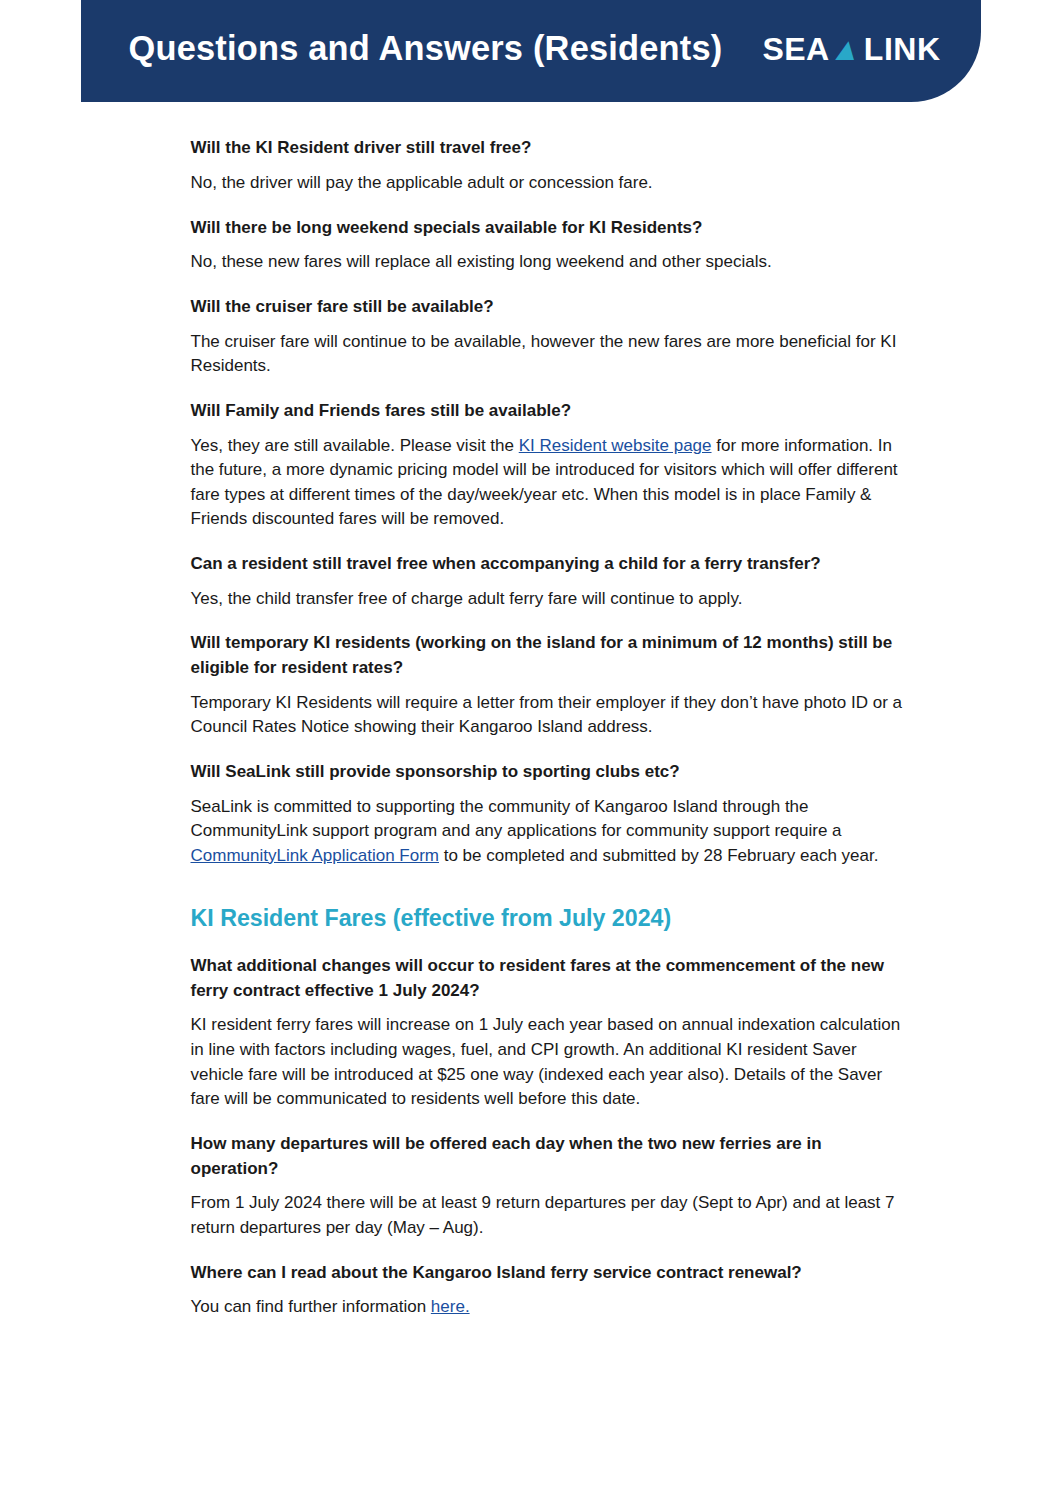Questions and Answers (Residents)
SEA▲LINK
Will the KI Resident driver still travel free?
No, the driver will pay the applicable adult or concession fare.
Will there be long weekend specials available for KI Residents?
No, these new fares will replace all existing long weekend and other specials.
Will the cruiser fare still be available?
The cruiser fare will continue to be available, however the new fares are more beneficial for KI Residents.
Will Family and Friends fares still be available?
Yes, they are still available. Please visit the KI Resident website page for more information. In the future, a more dynamic pricing model will be introduced for visitors which will offer different fare types at different times of the day/week/year etc. When this model is in place Family & Friends discounted fares will be removed.
Can a resident still travel free when accompanying a child for a ferry transfer?
Yes, the child transfer free of charge adult ferry fare will continue to apply.
Will temporary KI residents (working on the island for a minimum of 12 months) still be eligible for resident rates?
Temporary KI Residents will require a letter from their employer if they don’t have photo ID or a Council Rates Notice showing their Kangaroo Island address.
Will SeaLink still provide sponsorship to sporting clubs etc?
SeaLink is committed to supporting the community of Kangaroo Island through the CommunityLink support program and any applications for community support require a CommunityLink Application Form to be completed and submitted by 28 February each year.
KI Resident Fares (effective from July 2024)
What additional changes will occur to resident fares at the commencement of the new ferry contract effective 1 July 2024?
KI resident ferry fares will increase on 1 July each year based on annual indexation calculation in line with factors including wages, fuel, and CPI growth. An additional KI resident Saver vehicle fare will be introduced at $25 one way (indexed each year also). Details of the Saver fare will be communicated to residents well before this date.
How many departures will be offered each day when the two new ferries are in operation?
From 1 July 2024 there will be at least 9 return departures per day (Sept to Apr) and at least 7 return departures per day (May – Aug).
Where can I read about the Kangaroo Island ferry service contract renewal?
You can find further information here.